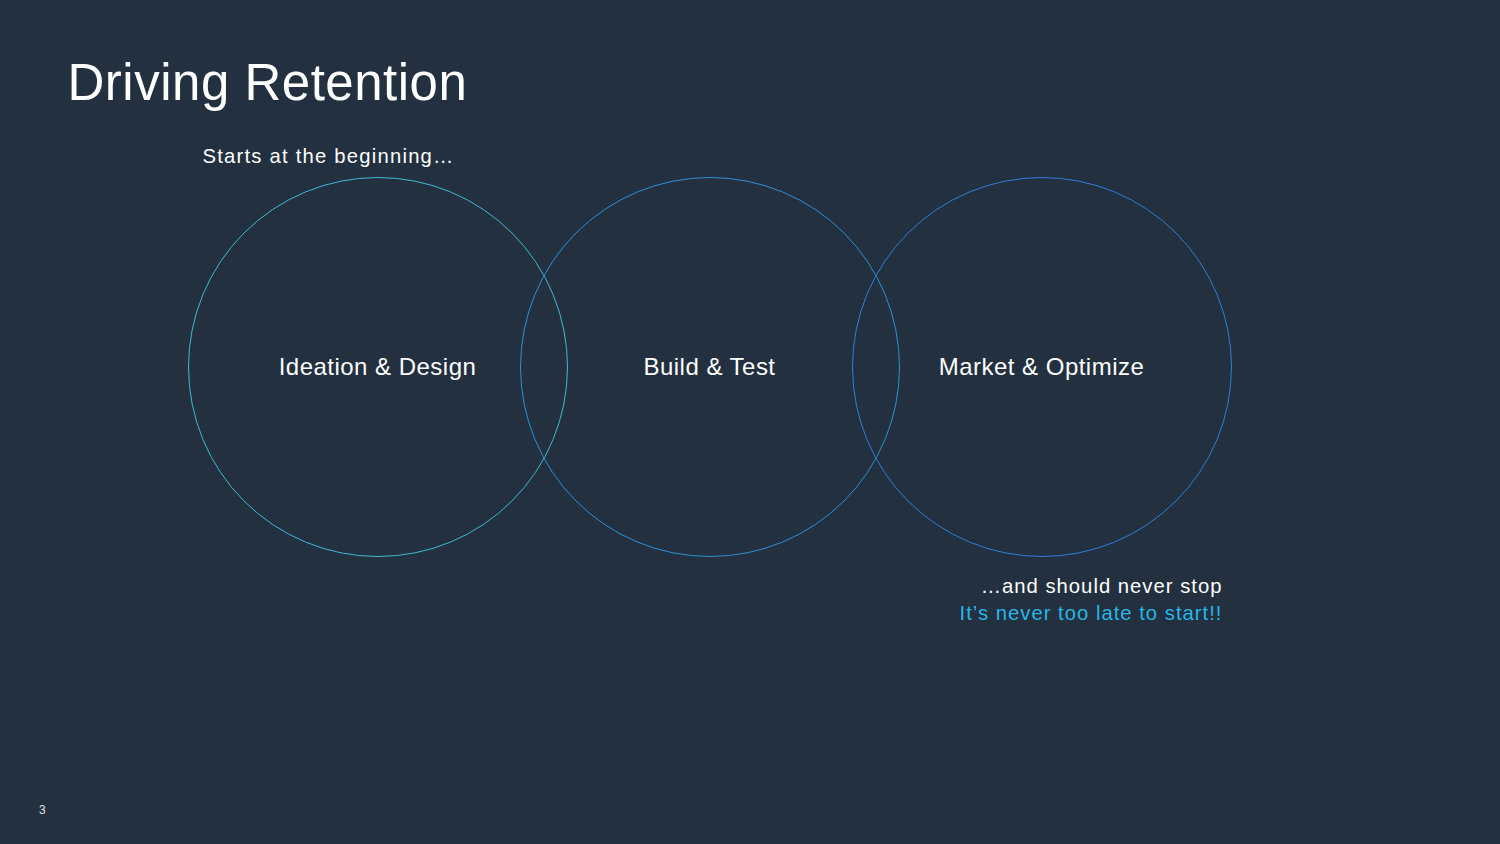Driving Retention
Starts at the beginning…
Ideation & Design
Build & Test
Market & Optimize
…and should never stop
It’s never too late to start!!
3